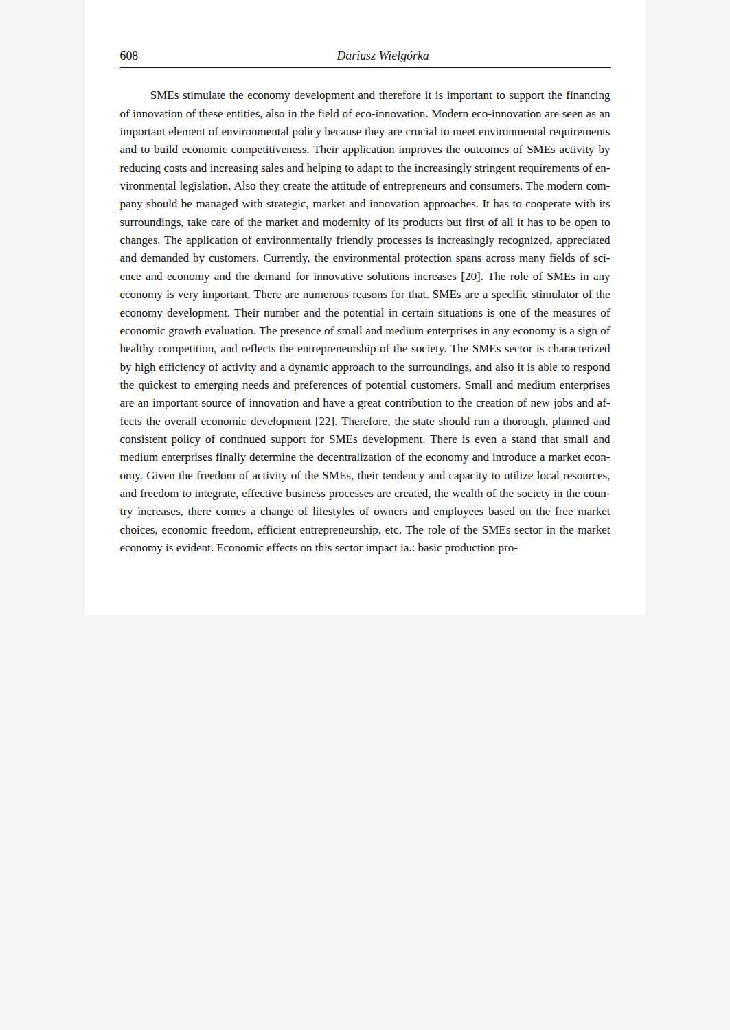608 Dariusz Wielgórka
SMEs stimulate the economy development and therefore it is important to support the financing of innovation of these entities, also in the field of eco-innovation. Modern eco-innovation are seen as an important element of environmental policy because they are crucial to meet environmental requirements and to build economic competitiveness. Their application improves the outcomes of SMEs activity by reducing costs and increasing sales and helping to adapt to the increasingly stringent requirements of environmental legislation. Also they create the attitude of entrepreneurs and consumers. The modern company should be managed with strategic, market and innovation approaches. It has to cooperate with its surroundings, take care of the market and modernity of its products but first of all it has to be open to changes. The application of environmentally friendly processes is increasingly recognized, appreciated and demanded by customers. Currently, the environmental protection spans across many fields of science and economy and the demand for innovative solutions increases [20]. The role of SMEs in any economy is very important. There are numerous reasons for that. SMEs are a specific stimulator of the economy development. Their number and the potential in certain situations is one of the measures of economic growth evaluation. The presence of small and medium enterprises in any economy is a sign of healthy competition, and reflects the entrepreneurship of the society. The SMEs sector is characterized by high efficiency of activity and a dynamic approach to the surroundings, and also it is able to respond the quickest to emerging needs and preferences of potential customers. Small and medium enterprises are an important source of innovation and have a great contribution to the creation of new jobs and affects the overall economic development [22]. Therefore, the state should run a thorough, planned and consistent policy of continued support for SMEs development. There is even a stand that small and medium enterprises finally determine the decentralization of the economy and introduce a market economy. Given the freedom of activity of the SMEs, their tendency and capacity to utilize local resources, and freedom to integrate, effective business processes are created, the wealth of the society in the country increases, there comes a change of lifestyles of owners and employees based on the free market choices, economic freedom, efficient entrepreneurship, etc. The role of the SMEs sector in the market economy is evident. Economic effects on this sector impact ia.: basic production pro-